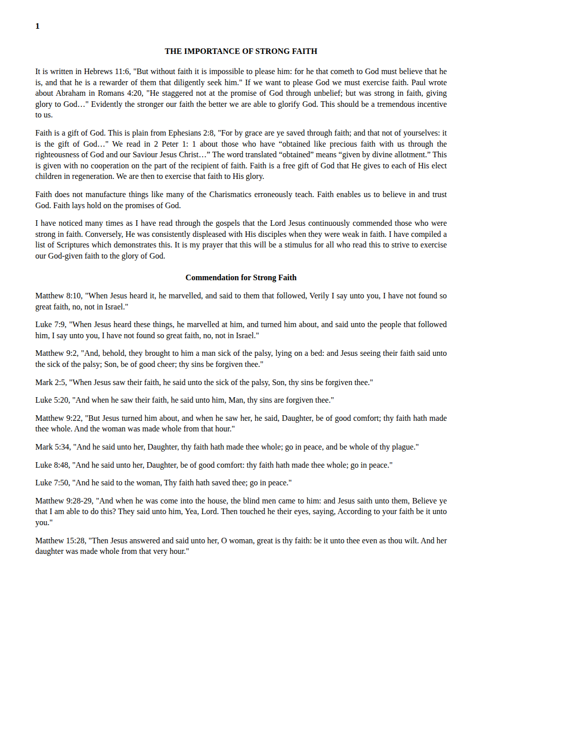1
THE IMPORTANCE OF STRONG FAITH
It is written in Hebrews 11:6, "But without faith it is impossible to please him: for he that cometh to God must believe that he is, and that he is a rewarder of them that diligently seek him." If we want to please God we must exercise faith. Paul wrote about Abraham in Romans 4:20, "He staggered not at the promise of God through unbelief; but was strong in faith, giving glory to God…" Evidently the stronger our faith the better we are able to glorify God. This should be a tremendous incentive to us.
Faith is a gift of God. This is plain from Ephesians 2:8, "For by grace are ye saved through faith; and that not of yourselves: it is the gift of God…" We read in 2 Peter 1: 1 about those who have “obtained like precious faith with us through the righteousness of God and our Saviour Jesus Christ…” The word translated “obtained” means “given by divine allotment.” This is given with no cooperation on the part of the recipient of faith. Faith is a free gift of God that He gives to each of His elect children in regeneration. We are then to exercise that faith to His glory.
Faith does not manufacture things like many of the Charismatics erroneously teach. Faith enables us to believe in and trust God. Faith lays hold on the promises of God.
I have noticed many times as I have read through the gospels that the Lord Jesus continuously commended those who were strong in faith. Conversely, He was consistently displeased with His disciples when they were weak in faith. I have compiled a list of Scriptures which demonstrates this. It is my prayer that this will be a stimulus for all who read this to strive to exercise our God-given faith to the glory of God.
Commendation for Strong Faith
Matthew 8:10, "When Jesus heard it, he marvelled, and said to them that followed, Verily I say unto you, I have not found so great faith, no, not in Israel."
Luke 7:9, "When Jesus heard these things, he marvelled at him, and turned him about, and said unto the people that followed him, I say unto you, I have not found so great faith, no, not in Israel."
Matthew 9:2, "And, behold, they brought to him a man sick of the palsy, lying on a bed: and Jesus seeing their faith said unto the sick of the palsy; Son, be of good cheer; thy sins be forgiven thee."
Mark 2:5, "When Jesus saw their faith, he said unto the sick of the palsy, Son, thy sins be forgiven thee."
Luke 5:20, "And when he saw their faith, he said unto him, Man, thy sins are forgiven thee."
Matthew 9:22, "But Jesus turned him about, and when he saw her, he said, Daughter, be of good comfort; thy faith hath made thee whole. And the woman was made whole from that hour."
Mark 5:34, "And he said unto her, Daughter, thy faith hath made thee whole; go in peace, and be whole of thy plague."
Luke 8:48, "And he said unto her, Daughter, be of good comfort: thy faith hath made thee whole; go in peace."
Luke 7:50, "And he said to the woman, Thy faith hath saved thee; go in peace."
Matthew 9:28-29, "And when he was come into the house, the blind men came to him: and Jesus saith unto them, Believe ye that I am able to do this? They said unto him, Yea, Lord. Then touched he their eyes, saying, According to your faith be it unto you."
Matthew 15:28, "Then Jesus answered and said unto her, O woman, great is thy faith: be it unto thee even as thou wilt. And her daughter was made whole from that very hour."